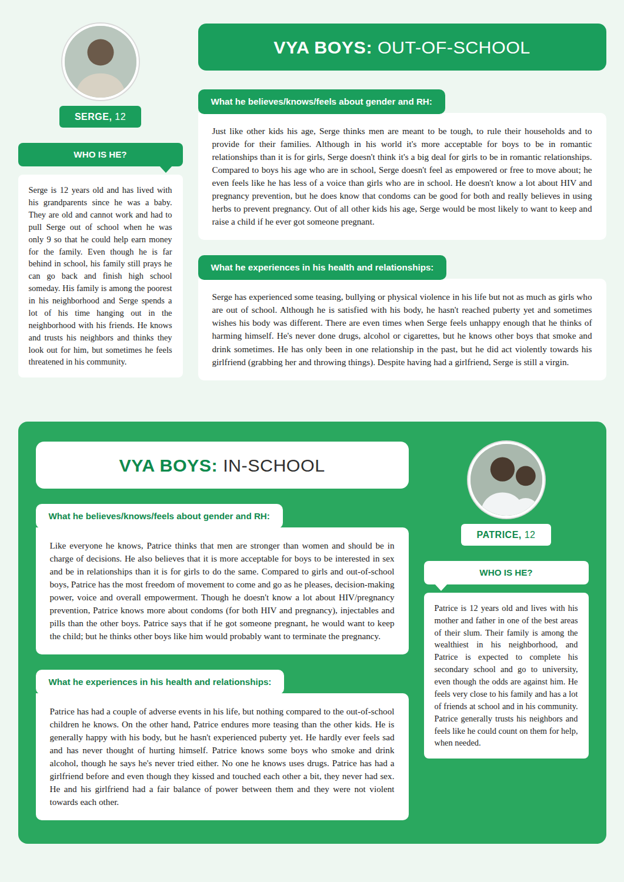SERGE, 12
WHO IS HE?
Serge is 12 years old and has lived with his grandparents since he was a baby. They are old and cannot work and had to pull Serge out of school when he was only 9 so that he could help earn money for the family. Even though he is far behind in school, his family still prays he can go back and finish high school someday. His family is among the poorest in his neighborhood and Serge spends a lot of his time hanging out in the neighborhood with his friends. He knows and trusts his neighbors and thinks they look out for him, but sometimes he feels threatened in his community.
VYA BOYS: OUT-OF-SCHOOL
What he believes/knows/feels about gender and RH:
Just like other kids his age, Serge thinks men are meant to be tough, to rule their households and to provide for their families. Although in his world it's more acceptable for boys to be in romantic relationships than it is for girls, Serge doesn't think it's a big deal for girls to be in romantic relationships. Compared to boys his age who are in school, Serge doesn't feel as empowered or free to move about; he even feels like he has less of a voice than girls who are in school. He doesn't know a lot about HIV and pregnancy prevention, but he does know that condoms can be good for both and really believes in using herbs to prevent pregnancy. Out of all other kids his age, Serge would be most likely to want to keep and raise a child if he ever got someone pregnant.
What he experiences in his health and relationships:
Serge has experienced some teasing, bullying or physical violence in his life but not as much as girls who are out of school. Although he is satisfied with his body, he hasn't reached puberty yet and sometimes wishes his body was different. There are even times when Serge feels unhappy enough that he thinks of harming himself. He's never done drugs, alcohol or cigarettes, but he knows other boys that smoke and drink sometimes. He has only been in one relationship in the past, but he did act violently towards his girlfriend (grabbing her and throwing things). Despite having had a girlfriend, Serge is still a virgin.
VYA BOYS: IN-SCHOOL
What he believes/knows/feels about gender and RH:
Like everyone he knows, Patrice thinks that men are stronger than women and should be in charge of decisions. He also believes that it is more acceptable for boys to be interested in sex and be in relationships than it is for girls to do the same. Compared to girls and out-of-school boys, Patrice has the most freedom of movement to come and go as he pleases, decision-making power, voice and overall empowerment. Though he doesn't know a lot about HIV/pregnancy prevention, Patrice knows more about condoms (for both HIV and pregnancy), injectables and pills than the other boys. Patrice says that if he got someone pregnant, he would want to keep the child; but he thinks other boys like him would probably want to terminate the pregnancy.
What he experiences in his health and relationships:
Patrice has had a couple of adverse events in his life, but nothing compared to the out-of-school children he knows. On the other hand, Patrice endures more teasing than the other kids. He is generally happy with his body, but he hasn't experienced puberty yet. He hardly ever feels sad and has never thought of hurting himself. Patrice knows some boys who smoke and drink alcohol, though he says he's never tried either. No one he knows uses drugs. Patrice has had a girlfriend before and even though they kissed and touched each other a bit, they never had sex. He and his girlfriend had a fair balance of power between them and they were not violent towards each other.
PATRICE, 12
WHO IS HE?
Patrice is 12 years old and lives with his mother and father in one of the best areas of their slum. Their family is among the wealthiest in his neighborhood, and Patrice is expected to complete his secondary school and go to university, even though the odds are against him. He feels very close to his family and has a lot of friends at school and in his community. Patrice generally trusts his neighbors and feels like he could count on them for help, when needed.